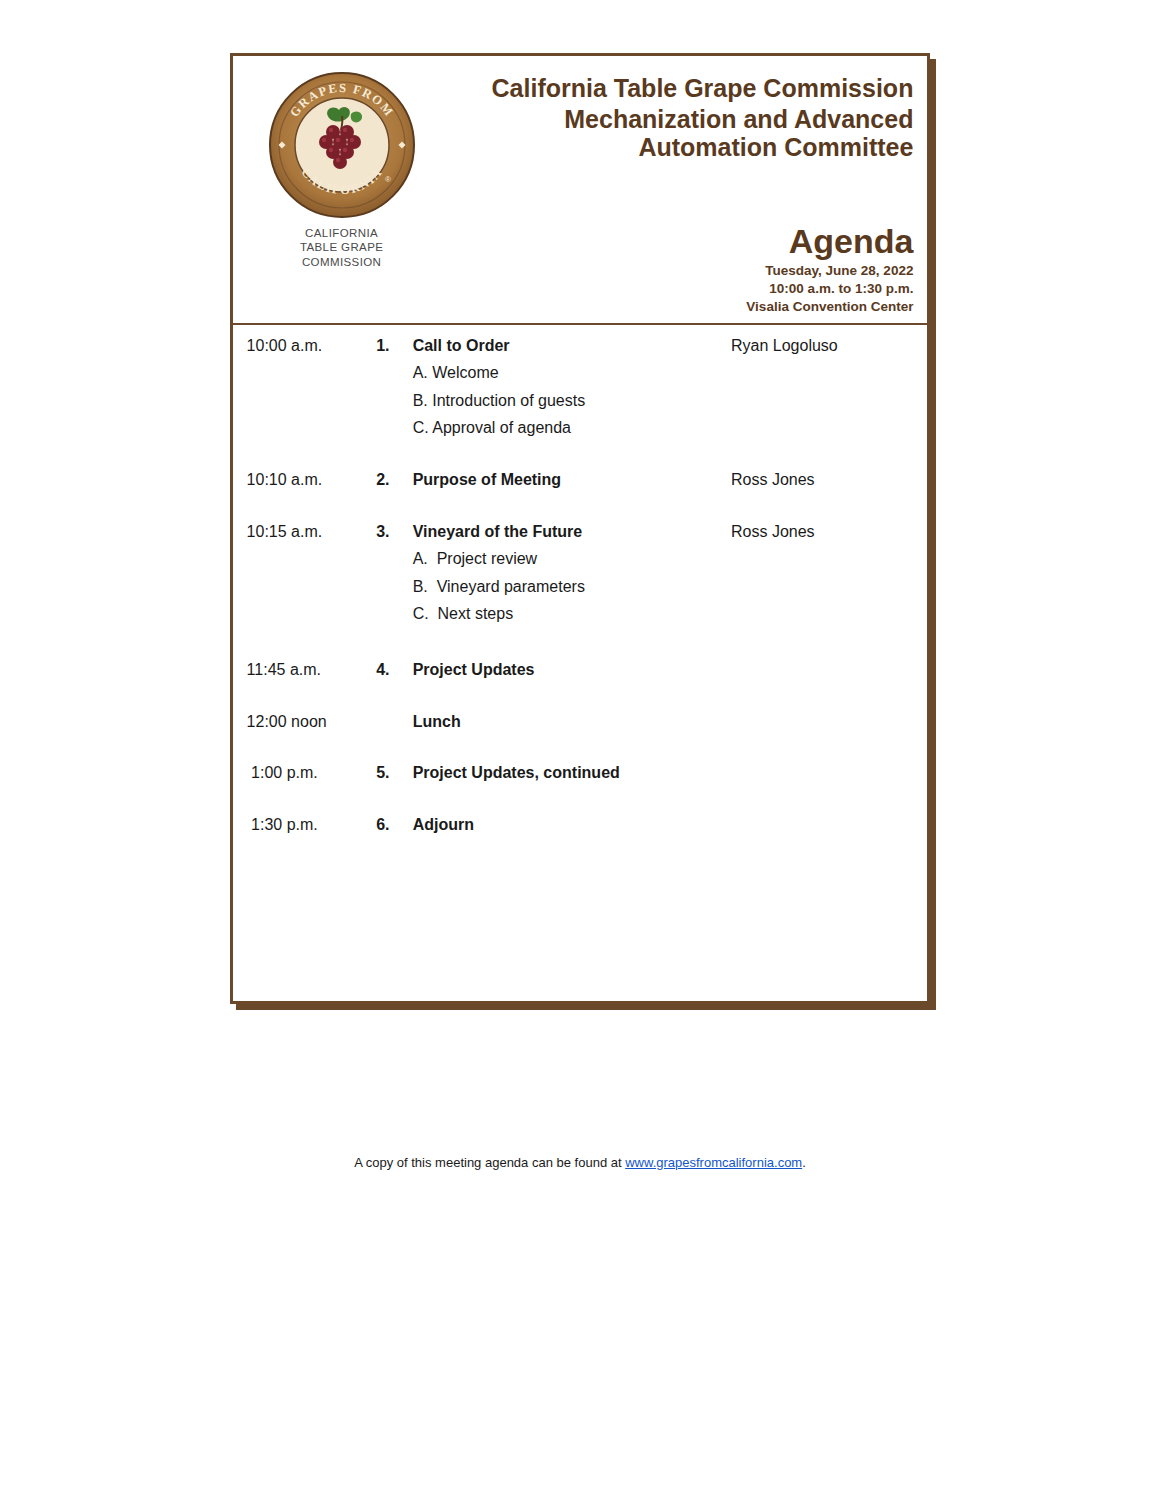GRAPES FROM CALIFORNIA ®
CALIFORNIA
TABLE GRAPE
COMMISSION
California Table Grape Commission
Mechanization and Advanced Automation Committee
Agenda
Tuesday, June 28, 2022
10:00 a.m. to 1:30 p.m.
Visalia Convention Center
| 10:00 a.m. | 1. | Call to Order A. Welcome B. Introduction of guests C. Approval of agenda | Ryan Logoluso |
| 10:10 a.m. | 2. | Purpose of Meeting | Ross Jones |
| 10:15 a.m. | 3. | Vineyard of the Future A. Project review B. Vineyard parameters C. Next steps | Ross Jones |
| 11:45 a.m. | 4. | Project Updates | |
| 12:00 noon | | Lunch | |
| 1:00 p.m. | 5. | Project Updates, continued | |
| 1:30 p.m. | 6. | Adjourn | |
A copy of this meeting agenda can be found at www.grapesfromcalifornia.com.